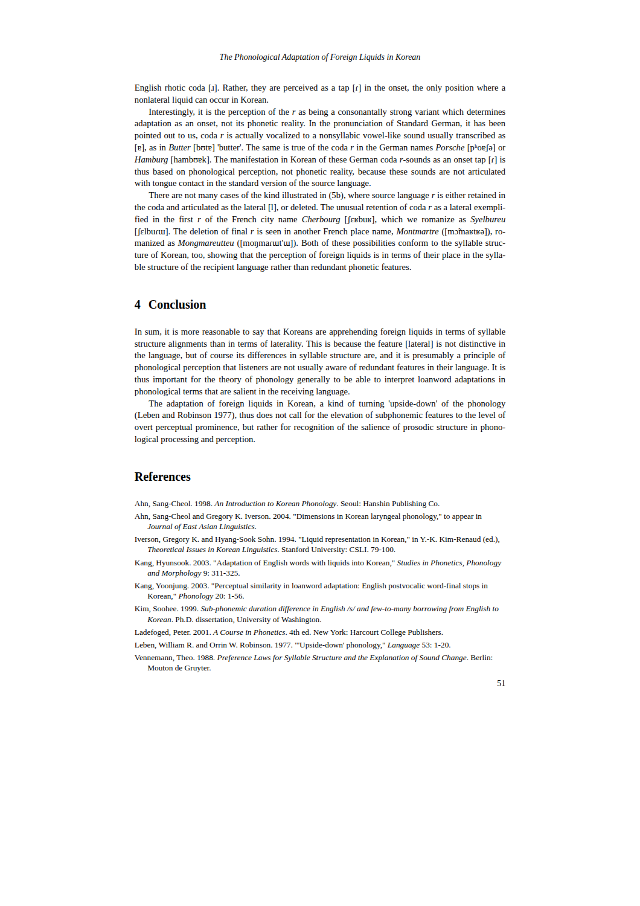The Phonological Adaptation of Foreign Liquids in Korean
English rhotic coda [ɹ]. Rather, they are perceived as a tap [ɾ] in the onset, the only position where a nonlateral liquid can occur in Korean.
Interestingly, it is the perception of the r as being a consonantally strong variant which determines adaptation as an onset, not its phonetic reality. In the pronunciation of Standard German, it has been pointed out to us, coda r is actually vocalized to a nonsyllabic vowel-like sound usually transcribed as [ɐ], as in Butter [bʊtɐ] 'butter'. The same is true of the coda r in the German names Porsche [pʰoɐʃə] or Hamburg [hambʊɐk]. The manifestation in Korean of these German coda r-sounds as an onset tap [ɾ] is thus based on phonological perception, not phonetic reality, because these sounds are not articulated with tongue contact in the standard version of the source language.
There are not many cases of the kind illustrated in (5b), where source language r is either retained in the coda and articulated as the lateral [l], or deleted. The unusual retention of coda r as a lateral exemplified in the first r of the French city name Cherbourg [ʃɛʁbuʁ], which we romanize as Syelbureu [ʃɛlbuɾɯ]. The deletion of final r is seen in another French place name, Montmartre ([mɔ̃maʁtʁə]), romanized as Mongmareutteu ([moŋmaɾɯt'ɯ]). Both of these possibilities conform to the syllable structure of Korean, too, showing that the perception of foreign liquids is in terms of their place in the syllable structure of the recipient language rather than redundant phonetic features.
4 Conclusion
In sum, it is more reasonable to say that Koreans are apprehending foreign liquids in terms of syllable structure alignments than in terms of laterality. This is because the feature [lateral] is not distinctive in the language, but of course its differences in syllable structure are, and it is presumably a principle of phonological perception that listeners are not usually aware of redundant features in their language. It is thus important for the theory of phonology generally to be able to interpret loanword adaptations in phonological terms that are salient in the receiving language.
The adaptation of foreign liquids in Korean, a kind of turning 'upside-down' of the phonology (Leben and Robinson 1977), thus does not call for the elevation of subphonemic features to the level of overt perceptual prominence, but rather for recognition of the salience of prosodic structure in phonological processing and perception.
References
Ahn, Sang-Cheol. 1998. An Introduction to Korean Phonology. Seoul: Hanshin Publishing Co.
Ahn, Sang-Cheol and Gregory K. Iverson. 2004. "Dimensions in Korean laryngeal phonology," to appear in Journal of East Asian Linguistics.
Iverson, Gregory K. and Hyang-Sook Sohn. 1994. "Liquid representation in Korean," in Y.-K. Kim-Renaud (ed.), Theoretical Issues in Korean Linguistics. Stanford University: CSLI. 79-100.
Kang, Hyunsook. 2003. "Adaptation of English words with liquids into Korean," Studies in Phonetics, Phonology and Morphology 9: 311-325.
Kang, Yoonjung. 2003. "Perceptual similarity in loanword adaptation: English postvocalic word-final stops in Korean," Phonology 20: 1-56.
Kim, Soohee. 1999. Sub-phonemic duration difference in English /s/ and few-to-many borrowing from English to Korean. Ph.D. dissertation, University of Washington.
Ladefoged, Peter. 2001. A Course in Phonetics. 4th ed. New York: Harcourt College Publishers.
Leben, William R. and Orrin W. Robinson. 1977. "'Upside-down' phonology," Language 53: 1-20.
Vennemann, Theo. 1988. Preference Laws for Syllable Structure and the Explanation of Sound Change. Berlin: Mouton de Gruyter.
51